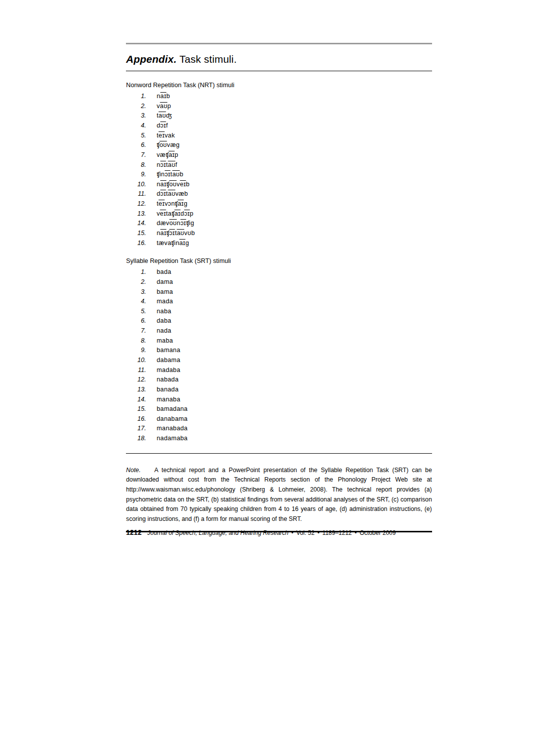Appendix. Task stimuli.
Nonword Repetition Task (NRT) stimuli
1. naɪb
2. vaʊp
3. taʊʤ
4. dɔɪf
5. teɪvak
6. ʧoʊvæg
7. væʧaɪp
8. nɔɪtaʊf
9. ʧinɔɪtaʊb
10. naɪʧoʊveɪb
11. dɔɪtaʊvæb
12. teɪvɔnʧaɪg
13. veɪtaʧaɪdɔɪp
14. dævoʊnɔɪʧig
15. naɪʧɔɪtaʊvʊb
16. tævaʧinaɪg
Syllable Repetition Task (SRT) stimuli
1. bada
2. dama
3. bama
4. mada
5. naba
6. daba
7. nada
8. maba
9. bamana
10. dabama
11. madaba
12. nabada
13. banada
14. manaba
15. bamadana
16. danabama
17. manabada
18. nadamaba
Note. A technical report and a PowerPoint presentation of the Syllable Repetition Task (SRT) can be downloaded without cost from the Technical Reports section of the Phonology Project Web site at http://www.waisman.wisc.edu/phonology (Shriberg & Lohmeier, 2008). The technical report provides (a) psychometric data on the SRT, (b) statistical findings from several additional analyses of the SRT, (c) comparison data obtained from 70 typically speaking children from 4 to 16 years of age, (d) administration instructions, (e) scoring instructions, and (f) a form for manual scoring of the SRT.
1212 Journal of Speech, Language, and Hearing Research•Vol. 52•1189–1212•October 2009